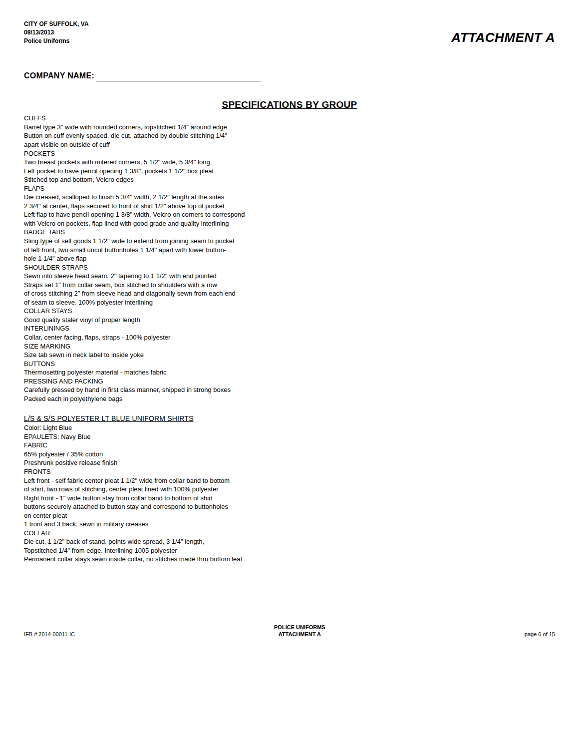CITY OF SUFFOLK, VA
08/13/2013
Police Uniforms
ATTACHMENT A
COMPANY NAME:
SPECIFICATIONS BY GROUP
CUFFS
Barrel type 3" wide with rounded corners, topstitched 1/4" around edge
Button on cuff evenly spaced, die cut, attached by double stitching 1/4"
apart visible on outside of cuff
POCKETS
Two breast pockets with mitered corners, 5 1/2" wide, 5 3/4" long.
Left pocket to have pencil opening 1 3/8", pockets 1 1/2" box pleat
Stitched top and bottom, Velcro edges
FLAPS
Die creased, scalloped to finish 5 3/4" width, 2 1/2" length at the sides
2 3/4" at center, flaps secured to front of shirt 1/2" above top of pocket
Left flap to have pencil opening 1 3/8" width, Velcro on corners to correspond
with Velcro on pockets, flap lined with good grade and quality interlining
BADGE TABS
Sling type of self goods 1 1/2" wide to extend from joining seam to pocket
of left front, two small uncut buttonholes 1 1/4" apart with lower button-
hole 1 1/4" above flap
SHOULDER STRAPS
Sewn into sleeve head seam, 2" tapering to 1 1/2" with end pointed
Straps set 1" from collar seam, box stitched to shoulders with a row
of cross stitching 2" from sleeve head and diagonally sewn from each end
of seam to sleeve. 100% polyester interlining
COLLAR STAYS
Good quality staler vinyl of proper length
INTERLININGS
Collar, center facing, flaps, straps - 100% polyester
SIZE MARKING
Size tab sewn in neck label to inside yoke
BUTTONS
Thermosetting polyester material - matches fabric
PRESSING AND PACKING
Carefully pressed by hand in first class manner, shipped in strong boxes
Packed each in polyethylene bags
L/S & S/S POLYESTER LT BLUE UNIFORM SHIRTS
Color: Light Blue
EPAULETS: Navy Blue
FABRIC
65% polyester / 35% cotton
Preshrunk positive release finish
FRONTS
Left front - self fabric center pleat 1 1/2" wide from collar band to bottom
of shirt, two rows of stitching, center pleat lined with 100% polyester
Right front - 1" wide button stay from collar band to bottom of shirt
buttons securely attached to button stay and correspond to buttonholes
on center pleat
1 front and 3 back, sewn in military creases
COLLAR
Die cut, 1 1/2" back of stand, points wide spread, 3 1/4" length,
Topstitched 1/4" from edge. Interlining 1005 polyester
Permanent collar stays sewn inside collar, no stitches made thru bottom leaf
IFB # 2014-00011-IC
POLICE UNIFORMS
ATTACHMENT A
page 6 of 15